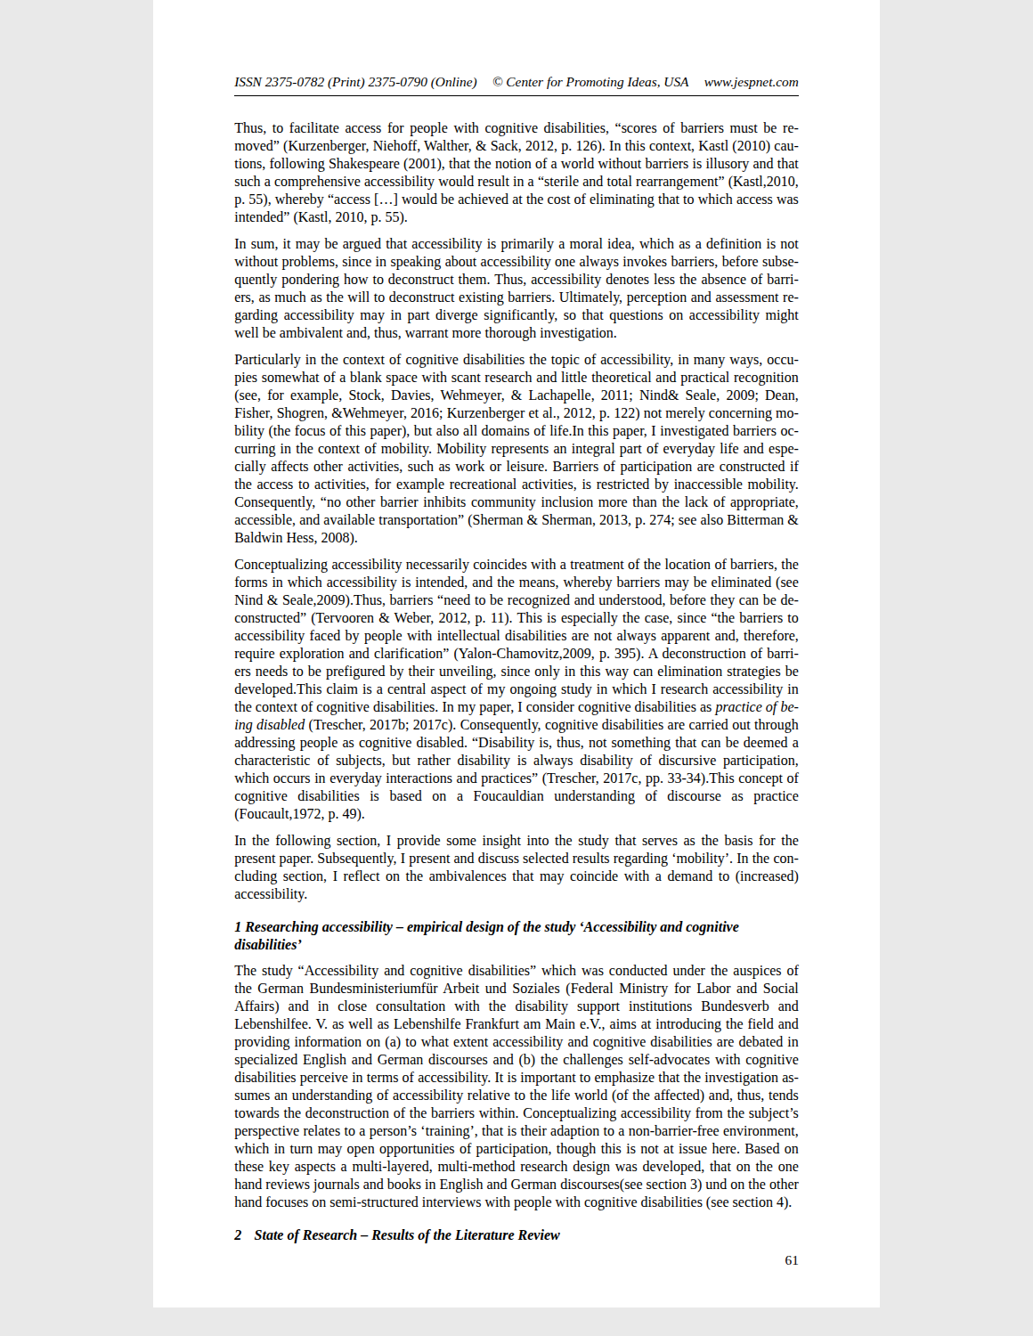ISSN 2375-0782 (Print) 2375-0790 (Online) © Center for Promoting Ideas, USA www.jespnet.com
Thus, to facilitate access for people with cognitive disabilities, “scores of barriers must be removed” (Kurzenberger, Niehoff, Walther, & Sack, 2012, p. 126). In this context, Kastl (2010) cautions, following Shakespeare (2001), that the notion of a world without barriers is illusory and that such a comprehensive accessibility would result in a “sterile and total rearrangement” (Kastl,2010, p. 55), whereby “access […] would be achieved at the cost of eliminating that to which access was intended” (Kastl, 2010, p. 55).
In sum, it may be argued that accessibility is primarily a moral idea, which as a definition is not without problems, since in speaking about accessibility one always invokes barriers, before subsequently pondering how to deconstruct them. Thus, accessibility denotes less the absence of barriers, as much as the will to deconstruct existing barriers. Ultimately, perception and assessment regarding accessibility may in part diverge significantly, so that questions on accessibility might well be ambivalent and, thus, warrant more thorough investigation.
Particularly in the context of cognitive disabilities the topic of accessibility, in many ways, occupies somewhat of a blank space with scant research and little theoretical and practical recognition (see, for example, Stock, Davies, Wehmeyer, & Lachapelle, 2011; Nind& Seale, 2009; Dean, Fisher, Shogren, &Wehmeyer, 2016; Kurzenberger et al., 2012, p. 122) not merely concerning mobility (the focus of this paper), but also all domains of life.In this paper, I investigated barriers occurring in the context of mobility. Mobility represents an integral part of everyday life and especially affects other activities, such as work or leisure. Barriers of participation are constructed if the access to activities, for example recreational activities, is restricted by inaccessible mobility. Consequently, “no other barrier inhibits community inclusion more than the lack of appropriate, accessible, and available transportation” (Sherman & Sherman, 2013, p. 274; see also Bitterman & Baldwin Hess, 2008).
Conceptualizing accessibility necessarily coincides with a treatment of the location of barriers, the forms in which accessibility is intended, and the means, whereby barriers may be eliminated (see Nind & Seale,2009).Thus, barriers “need to be recognized and understood, before they can be deconstructed” (Tervooren & Weber, 2012, p. 11). This is especially the case, since “the barriers to accessibility faced by people with intellectual disabilities are not always apparent and, therefore, require exploration and clarification” (Yalon-Chamovitz,2009, p. 395). A deconstruction of barriers needs to be prefigured by their unveiling, since only in this way can elimination strategies be developed.This claim is a central aspect of my ongoing study in which I research accessibility in the context of cognitive disabilities. In my paper, I consider cognitive disabilities as practice of being disabled (Trescher, 2017b; 2017c). Consequently, cognitive disabilities are carried out through addressing people as cognitive disabled. “Disability is, thus, not something that can be deemed a characteristic of subjects, but rather disability is always disability of discursive participation, which occurs in everyday interactions and practices” (Trescher, 2017c, pp. 33-34).This concept of cognitive disabilities is based on a Foucauldian understanding of discourse as practice (Foucault,1972, p. 49).
In the following section, I provide some insight into the study that serves as the basis for the present paper. Subsequently, I present and discuss selected results regarding ‘mobility’. In the concluding section, I reflect on the ambivalences that may coincide with a demand to (increased) accessibility.
1 Researching accessibility – empirical design of the study ‘Accessibility and cognitive disabilities’
The study “Accessibility and cognitive disabilities” which was conducted under the auspices of the German Bundesministeriumfür Arbeit und Soziales (Federal Ministry for Labor and Social Affairs) and in close consultation with the disability support institutions Bundesverb and Lebenshilfee. V. as well as Lebenshilfe Frankfurt am Main e.V., aims at introducing the field and providing information on (a) to what extent accessibility and cognitive disabilities are debated in specialized English and German discourses and (b) the challenges self-advocates with cognitive disabilities perceive in terms of accessibility. It is important to emphasize that the investigation assumes an understanding of accessibility relative to the life world (of the affected) and, thus, tends towards the deconstruction of the barriers within. Conceptualizing accessibility from the subject’s perspective relates to a person’s ‘training’, that is their adaption to a non-barrier-free environment, which in turn may open opportunities of participation, though this is not at issue here. Based on these key aspects a multi-layered, multi-method research design was developed, that on the one hand reviews journals and books in English and German discourses(see section 3) und on the other hand focuses on semi-structured interviews with people with cognitive disabilities (see section 4).
2 State of Research – Results of the Literature Review
61